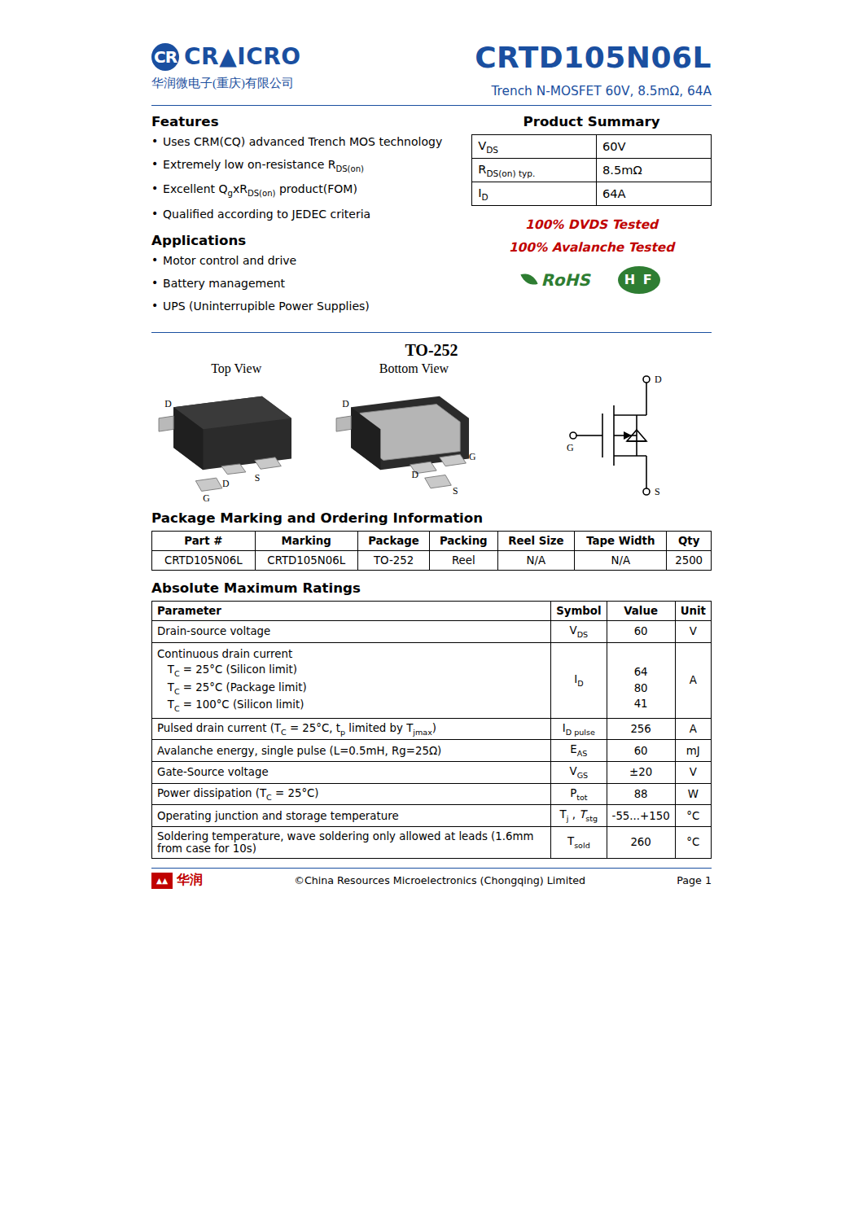CR
CR▲ICRO
华润微电子(重庆)有限公司
CRTD105N06L
Trench N-MOSFET 60V, 8.5mΩ, 64A
Features
Uses CRM(CQ) advanced Trench MOS technology
Extremely low on-resistance RDS(on)
Excellent QgxRDS(on) product(FOM)
Qualified according to JEDEC criteria
Applications
Motor control and drive
Battery management
UPS (Uninterrupible Power Supplies)
Product Summary
| V DS | 60V |
| R DS(on) typ. | 8.5mΩ |
| I D | 64A |
100% DVDS Tested
100% Avalanche Tested
RoHS
H F
TO-252
Top View
D D S G
Bottom View
D G D S
D S G
Package Marking and Ordering Information
| Part # | Marking | Package | Packing | Reel Size | Tape Width | Qty |
| --- | --- | --- | --- | --- | --- | --- |
| CRTD105N06L | CRTD105N06L | TO-252 | Reel | N/A | N/A | 2500 |
Absolute Maximum Ratings
| Parameter | Symbol | Value | Unit |
| --- | --- | --- | --- |
| Drain-source voltage | V DS | 60 | V |
| Continuous drain current T C = 25°C (Silicon limit) T C = 25°C (Package limit) T C = 100°C (Silicon limit) | I D | 64 80 41 | A |
| Pulsed drain current (T C = 25°C, t p limited by T jmax ) | I D pulse | 256 | A |
| Avalanche energy, single pulse (L=0.5mH, Rg=25Ω) | E AS | 60 | mJ |
| Gate-Source voltage | V GS | ±20 | V |
| Power dissipation (T C = 25°C) | P tot | 88 | W |
| Operating junction and storage temperature | T j , T stg | -55...+150 | °C |
| Soldering temperature, wave soldering only allowed at leads (1.6mm from case for 10s) | T sold | 260 | °C |
▲▲
华润
©China Resources Microelectronics (Chongqing) Limited
Page 1